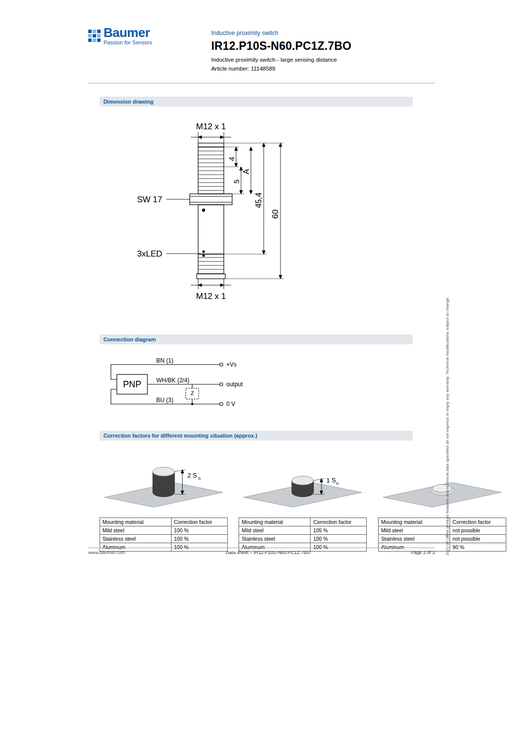Baumer
Passion for Sensors
Inductive proximity switch
IR12.P10S-N60.PC1Z.7BO
Inductive proximity switch - large sensing distance
Article number: 11148589
Dimension drawing
M12 x 1 M12 x 1 4 5 A 45,4 60 SW 17 3xLED
Connection diagram
PNP BN (1) +Vs WH/BK (2/4) output BU (3) 0 V Z
Correction factors for different mounting situation (approx.)
2 S n
| Mounting material | Correction factor |
| Mild steel | 100 % |
| Stainless steel | 100 % |
| Aluminum | 100 % |
1 S n
| Mounting material | Correction factor |
| Mild steel | 105 % |
| Stainless steel | 100 % |
| Aluminum | 100 % |
| Mounting material | Correction factor |
| Mild steel | not possible |
| Stainless steel | not possible |
| Aluminum | 90 % |
The product features and technical data specified do not express or imply any warranty. Technical modifications subject to change.
2021-06-28
www.baumer.com
Data sheet – IR12.P10S-N60.PC1Z.7BO
Page 2 of 3